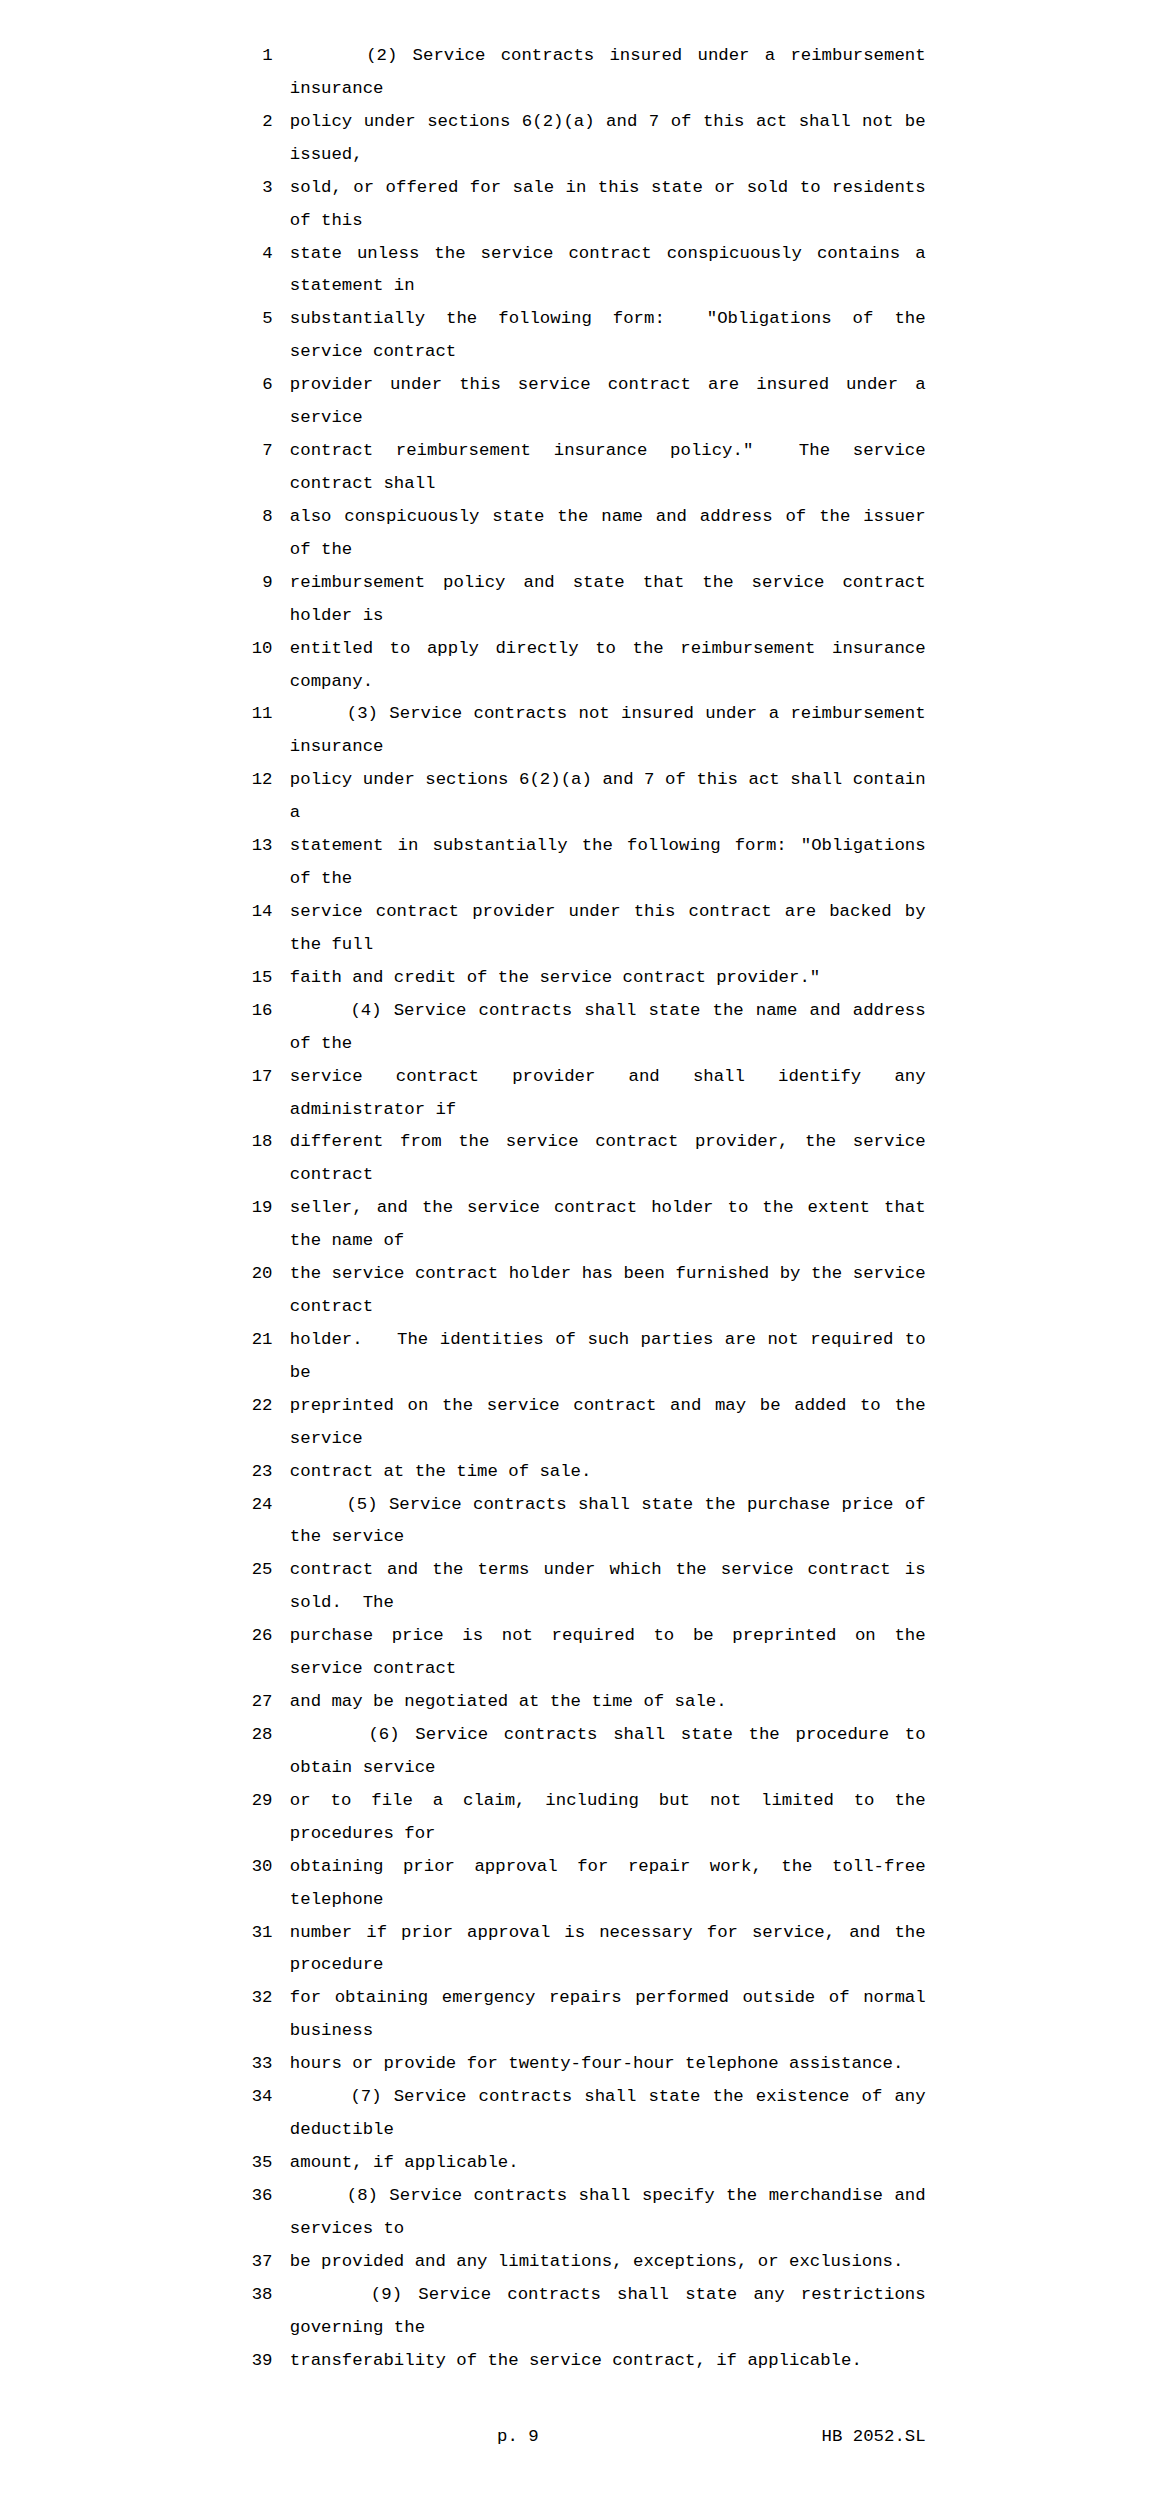(2) Service contracts insured under a reimbursement insurance
policy under sections 6(2)(a) and 7 of this act shall not be issued,
sold, or offered for sale in this state or sold to residents of this
state unless the service contract conspicuously contains a statement in
substantially the following form: "Obligations of the service contract
provider under this service contract are insured under a service
contract reimbursement insurance policy." The service contract shall
also conspicuously state the name and address of the issuer of the
reimbursement policy and state that the service contract holder is
entitled to apply directly to the reimbursement insurance company.
(3) Service contracts not insured under a reimbursement insurance
policy under sections 6(2)(a) and 7 of this act shall contain a
statement in substantially the following form: "Obligations of the
service contract provider under this contract are backed by the full
faith and credit of the service contract provider."
(4) Service contracts shall state the name and address of the
service contract provider and shall identify any administrator if
different from the service contract provider, the service contract
seller, and the service contract holder to the extent that the name of
the service contract holder has been furnished by the service contract
holder. The identities of such parties are not required to be
preprinted on the service contract and may be added to the service
contract at the time of sale.
(5) Service contracts shall state the purchase price of the service
contract and the terms under which the service contract is sold. The
purchase price is not required to be preprinted on the service contract
and may be negotiated at the time of sale.
(6) Service contracts shall state the procedure to obtain service
or to file a claim, including but not limited to the procedures for
obtaining prior approval for repair work, the toll-free telephone
number if prior approval is necessary for service, and the procedure
for obtaining emergency repairs performed outside of normal business
hours or provide for twenty-four-hour telephone assistance.
(7) Service contracts shall state the existence of any deductible
amount, if applicable.
(8) Service contracts shall specify the merchandise and services to
be provided and any limitations, exceptions, or exclusions.
(9) Service contracts shall state any restrictions governing the
transferability of the service contract, if applicable.
p. 9 HB 2052.SL